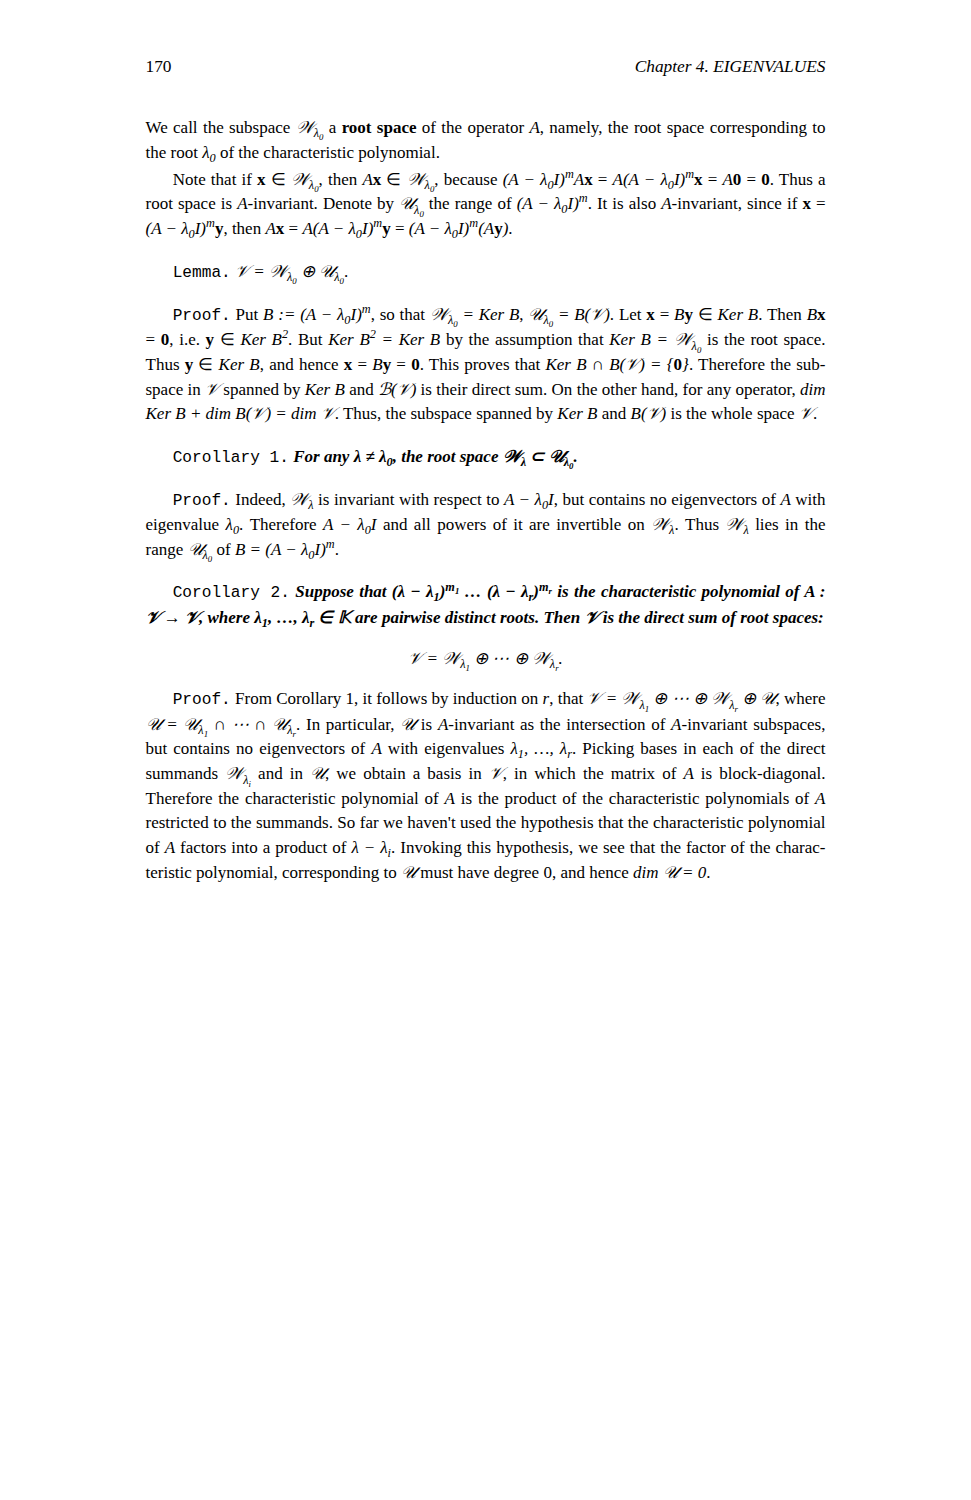170 Chapter 4. EIGENVALUES
We call the subspace 𝒲λ0 a root space of the operator A, namely, the root space corresponding to the root λ0 of the characteristic polynomial.
Note that if x ∈ 𝒲λ0, then Ax ∈ 𝒲λ0, because (A − λ0I)mA x = A(A − λ0I)m x = A 0 = 0. Thus a root space is A-invariant. Denote by 𝒰λ0 the range of (A − λ0I)m. It is also A-invariant, since if x = (A − λ0I)m y, then Ax = A(A − λ0I)m y = (A − λ0I)m(A y).
Lemma. 𝒱 = 𝒲λ0 ⊕ 𝒰λ0.
Proof. Put B := (A − λ0I)m, so that 𝒲λ0 = Ker B, 𝒰λ0 = B(𝒱). Let x = By ∈ Ker B. Then Bx = 0, i.e. y ∈ Ker B2. But Ker B2 = Ker B by the assumption that Ker B = 𝒲λ0 is the root space. Thus y ∈ Ker B, and hence x = By = 0. This proves that Ker B ∩ B(𝒱) = {0}. Therefore the subspace in 𝒱 spanned by Ker B and ℬ(𝒱) is their direct sum. On the other hand, for any operator, dim Ker B + dim B(𝒱) = dim 𝒱. Thus, the subspace spanned by Ker B and B(𝒱) is the whole space 𝒱.
Corollary 1. For any λ ≠ λ0, the root space 𝒲λ ⊂ 𝒰λ0.
Proof. Indeed, 𝒲λ is invariant with respect to A − λ0I, but contains no eigenvectors of A with eigenvalue λ0. Therefore A − λ0I and all powers of it are invertible on 𝒲λ. Thus 𝒲λ lies in the range 𝒰λ0 of B = (A − λ0I)m.
Corollary 2. Suppose that (λ − λ1)m1 … (λ − λr)mr is the characteristic polynomial of A : 𝒱 → 𝒱, where λ1, …, λr ∈ 𝕂 are pairwise distinct roots. Then 𝒱 is the direct sum of root spaces:
𝒱 = 𝒲λ1 ⊕ ⋯ ⊕ 𝒲λr.
Proof. From Corollary 1, it follows by induction on r, that 𝒱 = 𝒲λ1 ⊕ ⋯ ⊕ 𝒲λr ⊕ 𝒰, where 𝒰 = 𝒰λ1 ∩ ⋯ ∩ 𝒰λr. In particular, 𝒰 is A-invariant as the intersection of A-invariant subspaces, but contains no eigenvectors of A with eigenvalues λ1, …, λr. Picking bases in each of the direct summands 𝒲λi and in 𝒰, we obtain a basis in 𝒱, in which the matrix of A is block-diagonal. Therefore the characteristic polynomial of A is the product of the characteristic polynomials of A restricted to the summands. So far we haven't used the hypothesis that the characteristic polynomial of A factors into a product of λ − λi. Invoking this hypothesis, we see that the factor of the characteristic polynomial, corresponding to 𝒰 must have degree 0, and hence dim 𝒰 = 0.